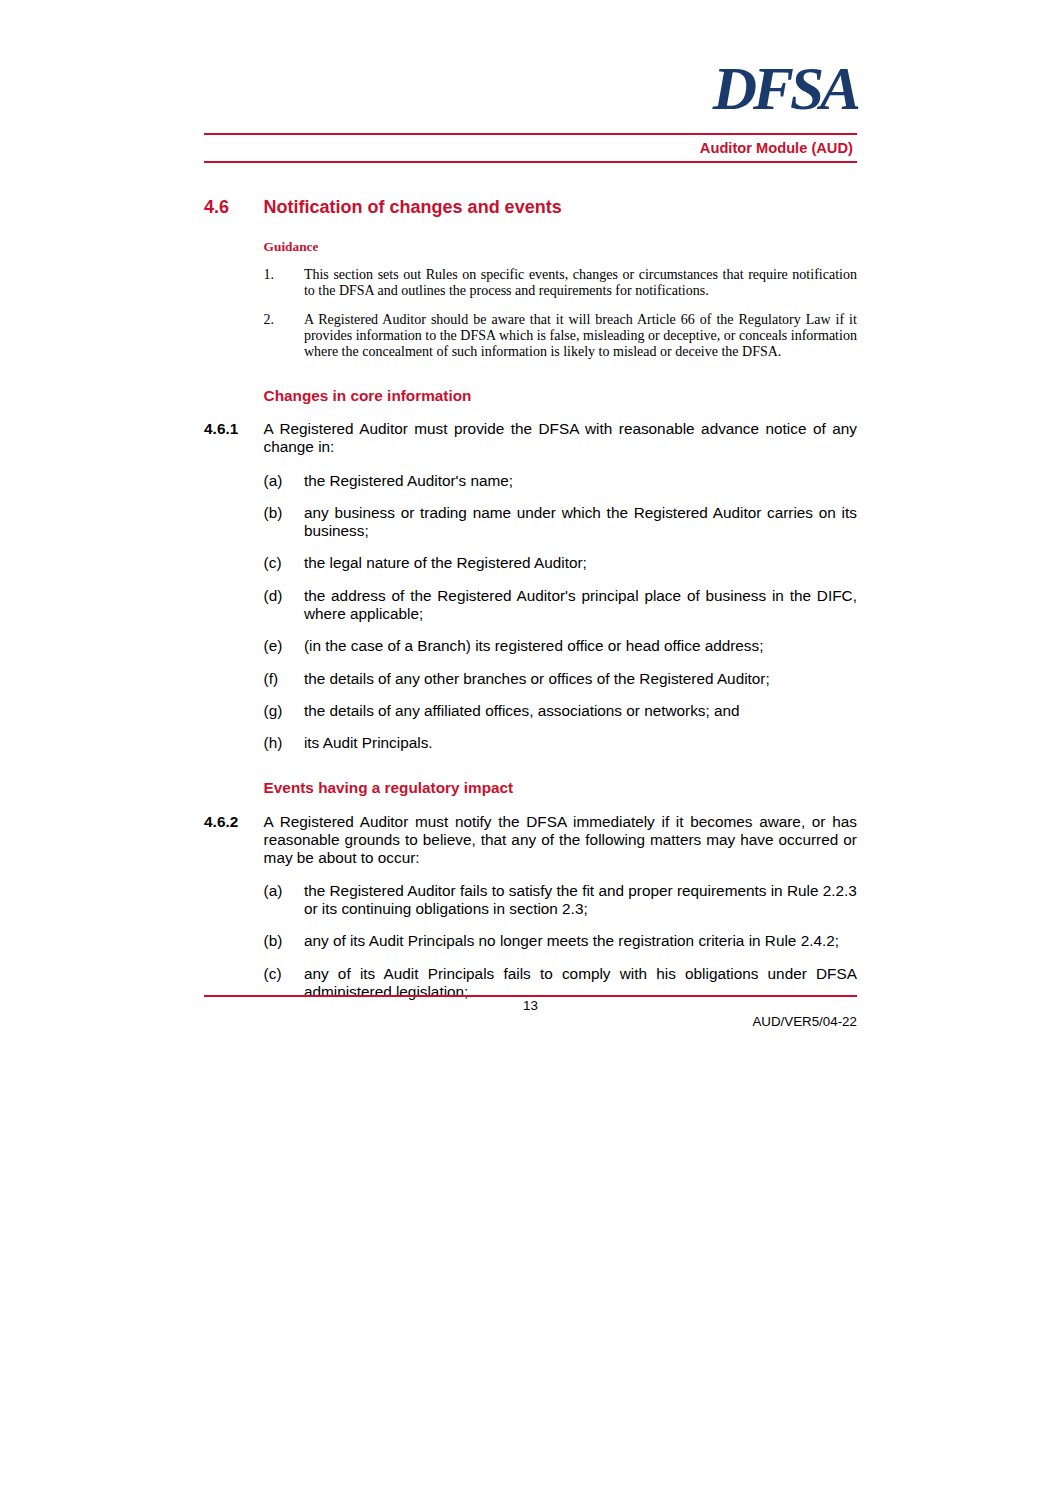DFSA
Auditor Module (AUD)
4.6 Notification of changes and events
Guidance
1. This section sets out Rules on specific events, changes or circumstances that require notification to the DFSA and outlines the process and requirements for notifications.
2. A Registered Auditor should be aware that it will breach Article 66 of the Regulatory Law if it provides information to the DFSA which is false, misleading or deceptive, or conceals information where the concealment of such information is likely to mislead or deceive the DFSA.
Changes in core information
4.6.1 A Registered Auditor must provide the DFSA with reasonable advance notice of any change in:
(a) the Registered Auditor's name;
(b) any business or trading name under which the Registered Auditor carries on its business;
(c) the legal nature of the Registered Auditor;
(d) the address of the Registered Auditor's principal place of business in the DIFC, where applicable;
(e) (in the case of a Branch) its registered office or head office address;
(f) the details of any other branches or offices of the Registered Auditor;
(g) the details of any affiliated offices, associations or networks; and
(h) its Audit Principals.
Events having a regulatory impact
4.6.2 A Registered Auditor must notify the DFSA immediately if it becomes aware, or has reasonable grounds to believe, that any of the following matters may have occurred or may be about to occur:
(a) the Registered Auditor fails to satisfy the fit and proper requirements in Rule 2.2.3 or its continuing obligations in section 2.3;
(b) any of its Audit Principals no longer meets the registration criteria in Rule 2.4.2;
(c) any of its Audit Principals fails to comply with his obligations under DFSA administered legislation;
AUD/VER5/04-22
13